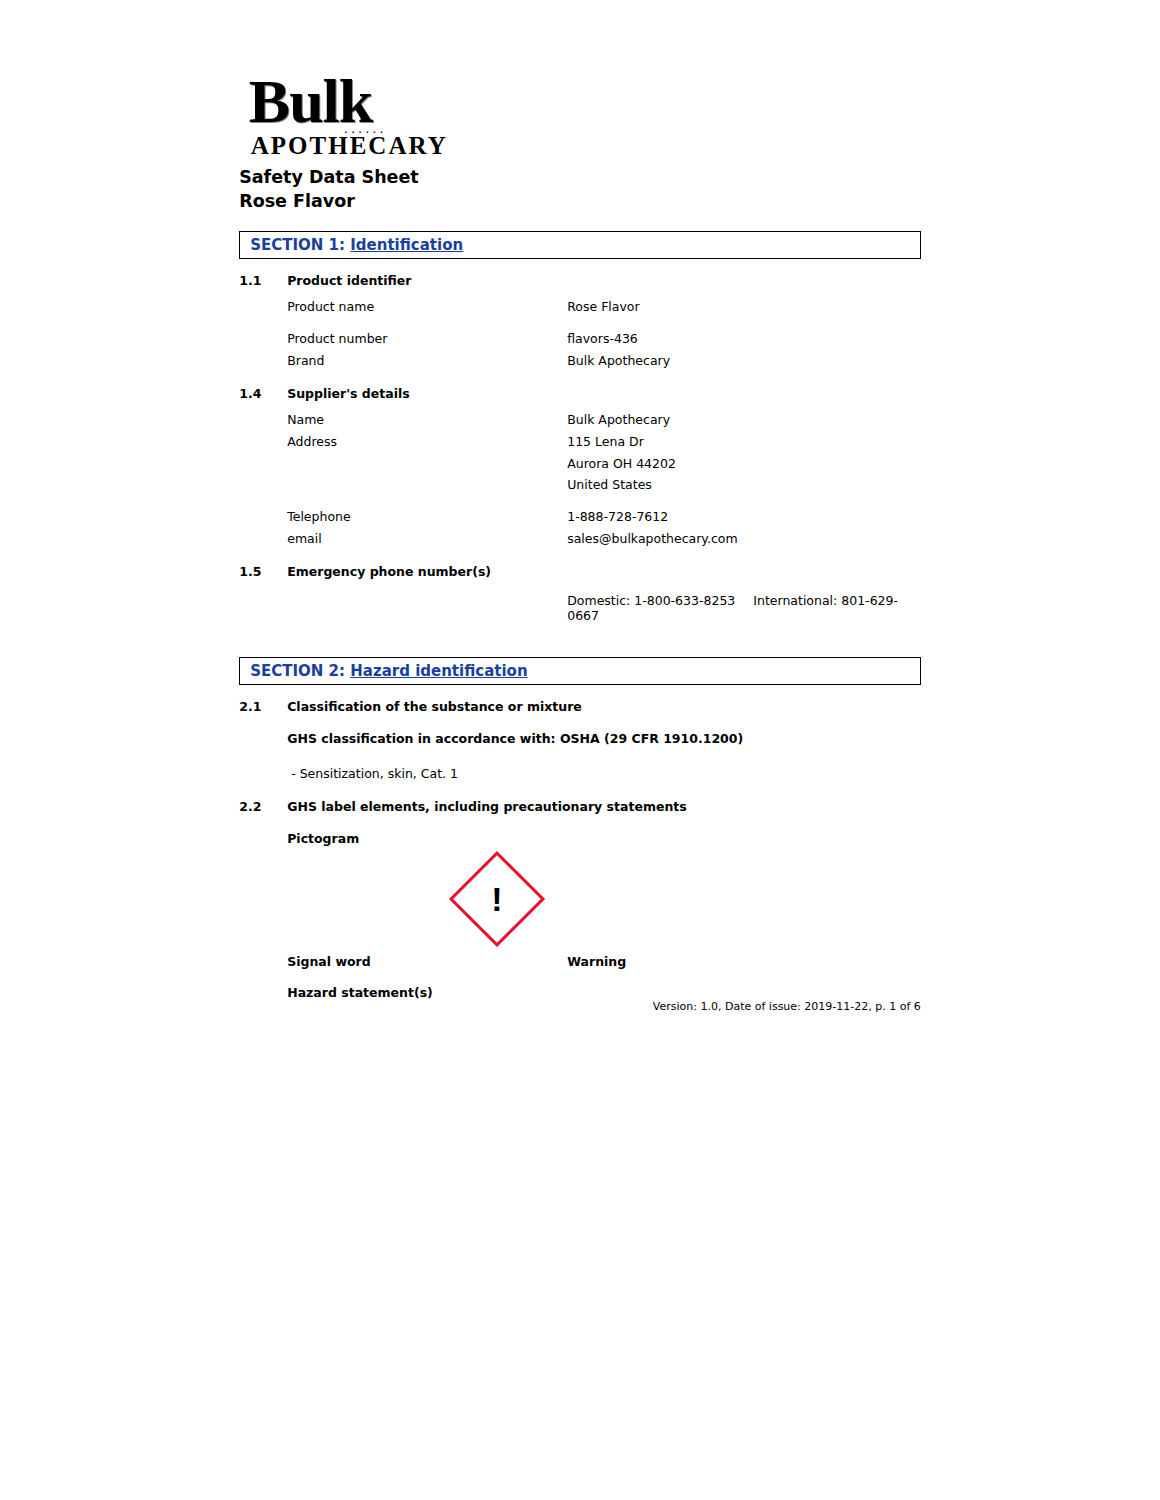Bulk
......
APOTHECARY
Safety Data Sheet
Rose Flavor
SECTION 1: Identification
1.1
Product identifier
Product name
Rose Flavor
Product number
flavors-436
Brand
Bulk Apothecary
1.4
Supplier's details
Name
Bulk Apothecary
Address
115 Lena Dr
Aurora OH 44202
United States
Telephone
1-888-728-7612
email
sales@bulkapothecary.com
1.5
Emergency phone number(s)
Domestic: 1-800-633-8253 International: 801-629-0667
SECTION 2: Hazard identification
2.1
Classification of the substance or mixture
GHS classification in accordance with: OSHA (29 CFR 1910.1200)
- Sensitization, skin, Cat. 1
2.2
GHS label elements, including precautionary statements
Pictogram
!
Signal word
Warning
Hazard statement(s)
Version: 1.0, Date of issue: 2019-11-22, p. 1 of 6